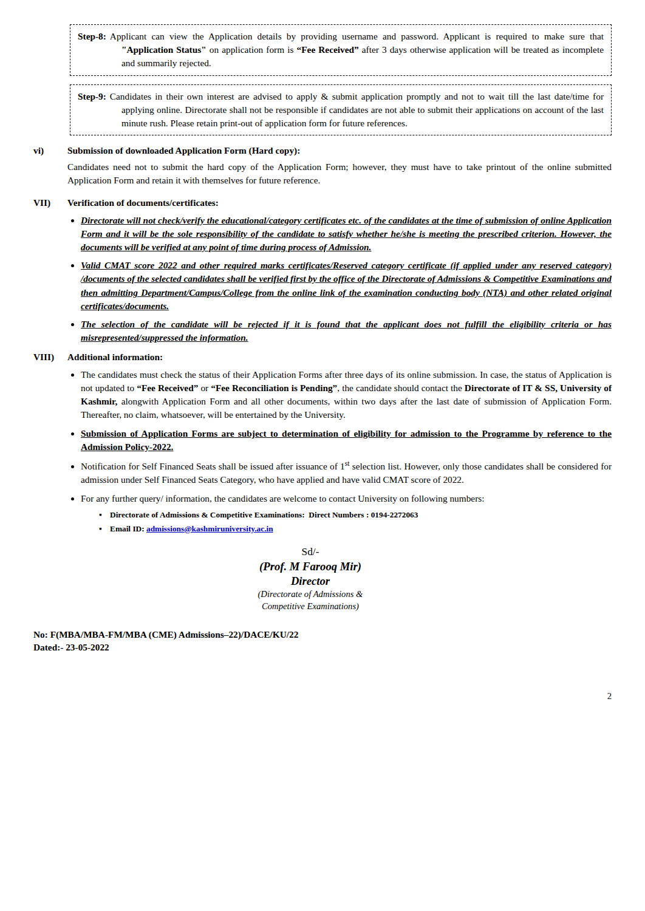Step-8: Applicant can view the Application details by providing username and password. Applicant is required to make sure that "Application Status" on application form is “Fee Received” after 3 days otherwise application will be treated as incomplete and summarily rejected.
Step-9: Candidates in their own interest are advised to apply & submit application promptly and not to wait till the last date/time for applying online. Directorate shall not be responsible if candidates are not able to submit their applications on account of the last minute rush. Please retain print-out of application form for future references.
vi) Submission of downloaded Application Form (Hard copy):
Candidates need not to submit the hard copy of the Application Form; however, they must have to take printout of the online submitted Application Form and retain it with themselves for future reference.
VII) Verification of documents/certificates:
Directorate will not check/verify the educational/category certificates etc. of the candidates at the time of submission of online Application Form and it will be the sole responsibility of the candidate to satisfy whether he/she is meeting the prescribed criterion. However, the documents will be verified at any point of time during process of Admission.
Valid CMAT score 2022 and other required marks certificates/Reserved category certificate (if applied under any reserved category) /documents of the selected candidates shall be verified first by the office of the Directorate of Admissions & Competitive Examinations and then admitting Department/Campus/College from the online link of the examination conducting body (NTA) and other related original certificates/documents.
The selection of the candidate will be rejected if it is found that the applicant does not fulfill the eligibility criteria or has misrepresented/suppressed the information.
VIII) Additional information:
The candidates must check the status of their Application Forms after three days of its online submission. In case, the status of Application is not updated to “Fee Received” or “Fee Reconciliation is Pending”, the candidate should contact the Directorate of IT & SS, University of Kashmir, alongwith Application Form and all other documents, within two days after the last date of submission of Application Form. Thereafter, no claim, whatsoever, will be entertained by the University.
Submission of Application Forms are subject to determination of eligibility for admission to the Programme by reference to the Admission Policy-2022.
Notification for Self Financed Seats shall be issued after issuance of 1st selection list. However, only those candidates shall be considered for admission under Self Financed Seats Category, who have applied and have valid CMAT score of 2022.
For any further query/ information, the candidates are welcome to contact University on following numbers:
Directorate of Admissions & Competitive Examinations: Direct Numbers : 0194-2272063
Email ID: admissions@kashmiruniversity.ac.in
Sd/-
(Prof. M Farooq Mir)
Director
(Directorate of Admissions &
Competitive Examinations)
No: F(MBA/MBA-FM/MBA (CME) Admissions–22)/DACE/KU/22
Dated:- 23-05-2022
2